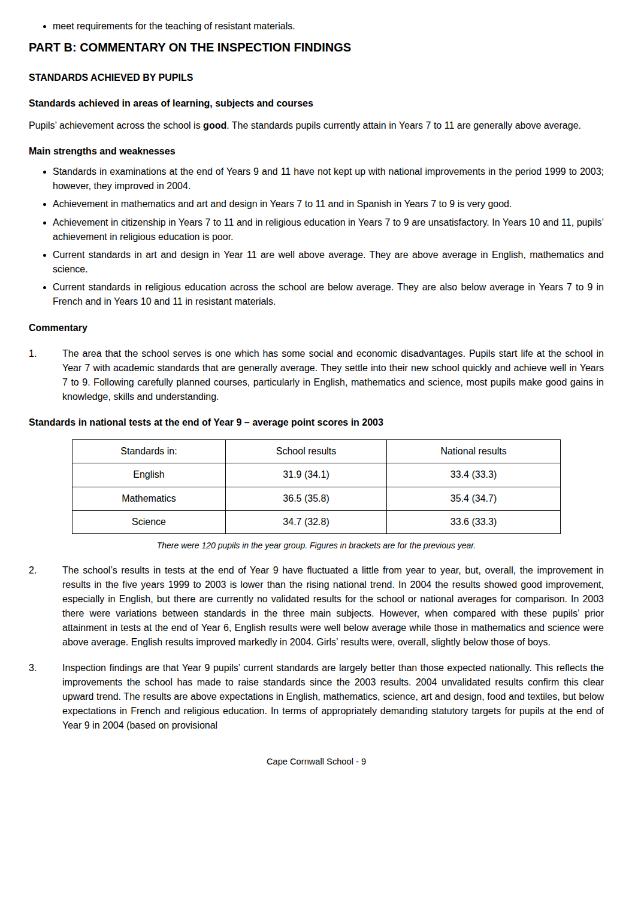meet requirements for the teaching of resistant materials.
PART B: COMMENTARY ON THE INSPECTION FINDINGS
STANDARDS ACHIEVED BY PUPILS
Standards achieved in areas of learning, subjects and courses
Pupils’ achievement across the school is good. The standards pupils currently attain in Years 7 to 11 are generally above average.
Main strengths and weaknesses
Standards in examinations at the end of Years 9 and 11 have not kept up with national improvements in the period 1999 to 2003; however, they improved in 2004.
Achievement in mathematics and art and design in Years 7 to 11 and in Spanish in Years 7 to 9 is very good.
Achievement in citizenship in Years 7 to 11 and in religious education in Years 7 to 9 are unsatisfactory. In Years 10 and 11, pupils’ achievement in religious education is poor.
Current standards in art and design in Year 11 are well above average. They are above average in English, mathematics and science.
Current standards in religious education across the school are below average. They are also below average in Years 7 to 9 in French and in Years 10 and 11 in resistant materials.
Commentary
1.
The area that the school serves is one which has some social and economic disadvantages. Pupils start life at the school in Year 7 with academic standards that are generally average. They settle into their new school quickly and achieve well in Years 7 to 9. Following carefully planned courses, particularly in English, mathematics and science, most pupils make good gains in knowledge, skills and understanding.
Standards in national tests at the end of Year 9 – average point scores in 2003
There were 120 pupils in the year group. Figures in brackets are for the previous year.
| Standards in: | School results | National results |
| English | 31.9 (34.1) | 33.4 (33.3) |
| Mathematics | 36.5 (35.8) | 35.4 (34.7) |
| Science | 34.7 (32.8) | 33.6 (33.3) |
2.
The school’s results in tests at the end of Year 9 have fluctuated a little from year to year, but, overall, the improvement in results in the five years 1999 to 2003 is lower than the rising national trend. In 2004 the results showed good improvement, especially in English, but there are currently no validated results for the school or national averages for comparison. In 2003 there were variations between standards in the three main subjects. However, when compared with these pupils’ prior attainment in tests at the end of Year 6, English results were well below average while those in mathematics and science were above average. English results improved markedly in 2004. Girls’ results were, overall, slightly below those of boys.
3.
Inspection findings are that Year 9 pupils’ current standards are largely better than those expected nationally. This reflects the improvements the school has made to raise standards since the 2003 results. 2004 unvalidated results confirm this clear upward trend. The results are above expectations in English, mathematics, science, art and design, food and textiles, but below expectations in French and religious education. In terms of appropriately demanding statutory targets for pupils at the end of Year 9 in 2004 (based on provisional
Cape Cornwall School - 9